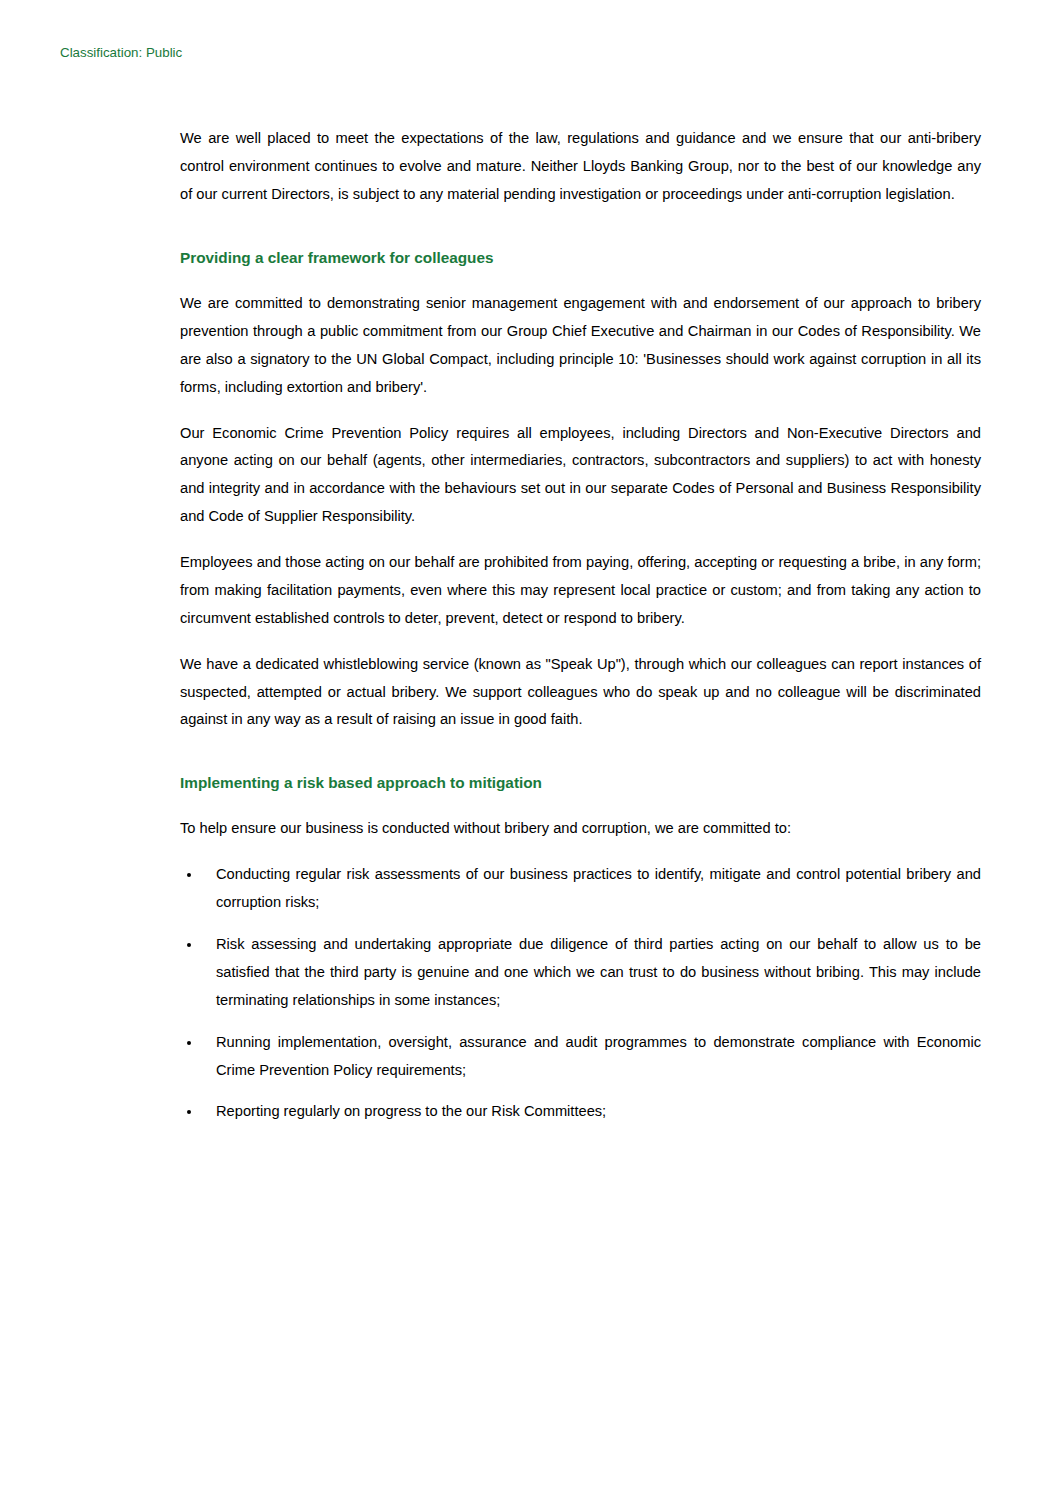Classification: Public
We are well placed to meet the expectations of the law, regulations and guidance and we ensure that our anti-bribery control environment continues to evolve and mature. Neither Lloyds Banking Group, nor to the best of our knowledge any of our current Directors, is subject to any material pending investigation or proceedings under anti-corruption legislation.
Providing a clear framework for colleagues
We are committed to demonstrating senior management engagement with and endorsement of our approach to bribery prevention through a public commitment from our Group Chief Executive and Chairman in our Codes of Responsibility. We are also a signatory to the UN Global Compact, including principle 10: 'Businesses should work against corruption in all its forms, including extortion and bribery'.
Our Economic Crime Prevention Policy requires all employees, including Directors and Non-Executive Directors and anyone acting on our behalf (agents, other intermediaries, contractors, subcontractors and suppliers) to act with honesty and integrity and in accordance with the behaviours set out in our separate Codes of Personal and Business Responsibility and Code of Supplier Responsibility.
Employees and those acting on our behalf are prohibited from paying, offering, accepting or requesting a bribe, in any form; from making facilitation payments, even where this may represent local practice or custom; and from taking any action to circumvent established controls to deter, prevent, detect or respond to bribery.
We have a dedicated whistleblowing service (known as "Speak Up"), through which our colleagues can report instances of suspected, attempted or actual bribery. We support colleagues who do speak up and no colleague will be discriminated against in any way as a result of raising an issue in good faith.
Implementing a risk based approach to mitigation
To help ensure our business is conducted without bribery and corruption, we are committed to:
Conducting regular risk assessments of our business practices to identify, mitigate and control potential bribery and corruption risks;
Risk assessing and undertaking appropriate due diligence of third parties acting on our behalf to allow us to be satisfied that the third party is genuine and one which we can trust to do business without bribing. This may include terminating relationships in some instances;
Running implementation, oversight, assurance and audit programmes to demonstrate compliance with Economic Crime Prevention Policy requirements;
Reporting regularly on progress to the our Risk Committees;